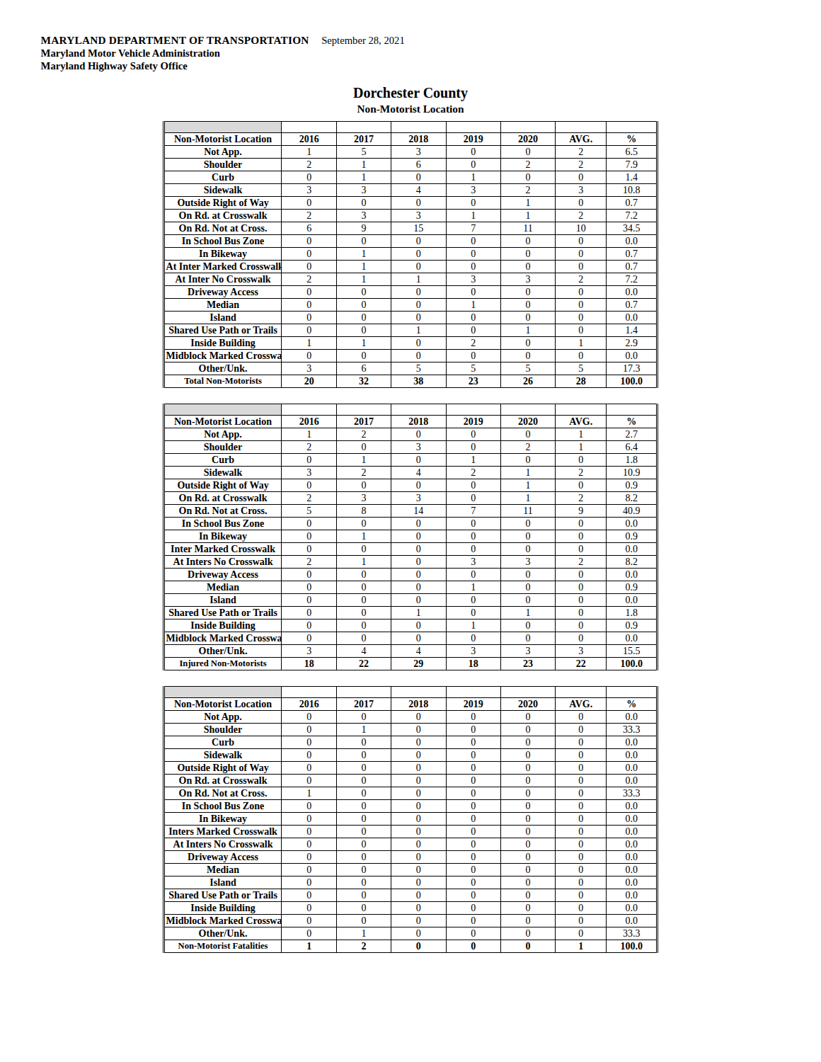MARYLAND DEPARTMENT OF TRANSPORTATION September 28, 2021
Maryland Motor Vehicle Administration
Maryland Highway Safety Office
Dorchester County
Non-Motorist Location
| Non-Motorist Location | 2016 | 2017 | 2018 | 2019 | 2020 | AVG. | % |
| --- | --- | --- | --- | --- | --- | --- | --- |
| Not App. | 1 | 5 | 3 | 0 | 0 | 2 | 6.5 |
| Shoulder | 2 | 1 | 6 | 0 | 2 | 2 | 7.9 |
| Curb | 0 | 1 | 0 | 1 | 0 | 0 | 1.4 |
| Sidewalk | 3 | 3 | 4 | 3 | 2 | 3 | 10.8 |
| Outside Right of Way | 0 | 0 | 0 | 0 | 1 | 0 | 0.7 |
| On Rd. at Crosswalk | 2 | 3 | 3 | 1 | 1 | 2 | 7.2 |
| On Rd. Not at Cross. | 6 | 9 | 15 | 7 | 11 | 10 | 34.5 |
| In School Bus Zone | 0 | 0 | 0 | 0 | 0 | 0 | 0.0 |
| In Bikeway | 0 | 1 | 0 | 0 | 0 | 0 | 0.7 |
| At Inter Marked Crosswalk | 0 | 1 | 0 | 0 | 0 | 0 | 0.7 |
| At Inter No Crosswalk | 2 | 1 | 1 | 3 | 3 | 2 | 7.2 |
| Driveway Access | 0 | 0 | 0 | 0 | 0 | 0 | 0.0 |
| Median | 0 | 0 | 0 | 1 | 0 | 0 | 0.7 |
| Island | 0 | 0 | 0 | 0 | 0 | 0 | 0.0 |
| Shared Use Path or Trails | 0 | 0 | 1 | 0 | 1 | 0 | 1.4 |
| Inside Building | 1 | 1 | 0 | 2 | 0 | 1 | 2.9 |
| Midblock Marked Crosswalk | 0 | 0 | 0 | 0 | 0 | 0 | 0.0 |
| Other/Unk. | 3 | 6 | 5 | 5 | 5 | 5 | 17.3 |
| Total Non-Motorists | 20 | 32 | 38 | 23 | 26 | 28 | 100.0 |
| Non-Motorist Location | 2016 | 2017 | 2018 | 2019 | 2020 | AVG. | % |
| --- | --- | --- | --- | --- | --- | --- | --- |
| Not App. | 1 | 2 | 0 | 0 | 0 | 1 | 2.7 |
| Shoulder | 2 | 0 | 3 | 0 | 2 | 1 | 6.4 |
| Curb | 0 | 1 | 0 | 1 | 0 | 0 | 1.8 |
| Sidewalk | 3 | 2 | 4 | 2 | 1 | 2 | 10.9 |
| Outside Right of Way | 0 | 0 | 0 | 0 | 1 | 0 | 0.9 |
| On Rd. at Crosswalk | 2 | 3 | 3 | 0 | 1 | 2 | 8.2 |
| On Rd. Not at Cross. | 5 | 8 | 14 | 7 | 11 | 9 | 40.9 |
| In School Bus Zone | 0 | 0 | 0 | 0 | 0 | 0 | 0.0 |
| In Bikeway | 0 | 1 | 0 | 0 | 0 | 0 | 0.9 |
| Inter Marked Crosswalk | 0 | 0 | 0 | 0 | 0 | 0 | 0.0 |
| At Inters No Crosswalk | 2 | 1 | 0 | 3 | 3 | 2 | 8.2 |
| Driveway Access | 0 | 0 | 0 | 0 | 0 | 0 | 0.0 |
| Median | 0 | 0 | 0 | 1 | 0 | 0 | 0.9 |
| Island | 0 | 0 | 0 | 0 | 0 | 0 | 0.0 |
| Shared Use Path or Trails | 0 | 0 | 1 | 0 | 1 | 0 | 1.8 |
| Inside Building | 0 | 0 | 0 | 1 | 0 | 0 | 0.9 |
| Midblock Marked Crosswalk | 0 | 0 | 0 | 0 | 0 | 0 | 0.0 |
| Other/Unk. | 3 | 4 | 4 | 3 | 3 | 3 | 15.5 |
| Injured Non-Motorists | 18 | 22 | 29 | 18 | 23 | 22 | 100.0 |
| Non-Motorist Location | 2016 | 2017 | 2018 | 2019 | 2020 | AVG. | % |
| --- | --- | --- | --- | --- | --- | --- | --- |
| Not App. | 0 | 0 | 0 | 0 | 0 | 0 | 0.0 |
| Shoulder | 0 | 1 | 0 | 0 | 0 | 0 | 33.3 |
| Curb | 0 | 0 | 0 | 0 | 0 | 0 | 0.0 |
| Sidewalk | 0 | 0 | 0 | 0 | 0 | 0 | 0.0 |
| Outside Right of Way | 0 | 0 | 0 | 0 | 0 | 0 | 0.0 |
| On Rd. at Crosswalk | 0 | 0 | 0 | 0 | 0 | 0 | 0.0 |
| On Rd. Not at Cross. | 1 | 0 | 0 | 0 | 0 | 0 | 33.3 |
| In School Bus Zone | 0 | 0 | 0 | 0 | 0 | 0 | 0.0 |
| In Bikeway | 0 | 0 | 0 | 0 | 0 | 0 | 0.0 |
| Inters Marked Crosswalk | 0 | 0 | 0 | 0 | 0 | 0 | 0.0 |
| At Inters No Crosswalk | 0 | 0 | 0 | 0 | 0 | 0 | 0.0 |
| Driveway Access | 0 | 0 | 0 | 0 | 0 | 0 | 0.0 |
| Median | 0 | 0 | 0 | 0 | 0 | 0 | 0.0 |
| Island | 0 | 0 | 0 | 0 | 0 | 0 | 0.0 |
| Shared Use Path or Trails | 0 | 0 | 0 | 0 | 0 | 0 | 0.0 |
| Inside Building | 0 | 0 | 0 | 0 | 0 | 0 | 0.0 |
| Midblock Marked Crosswalk | 0 | 0 | 0 | 0 | 0 | 0 | 0.0 |
| Other/Unk. | 0 | 1 | 0 | 0 | 0 | 0 | 33.3 |
| Non-Motorist Fatalities | 1 | 2 | 0 | 0 | 0 | 1 | 100.0 |